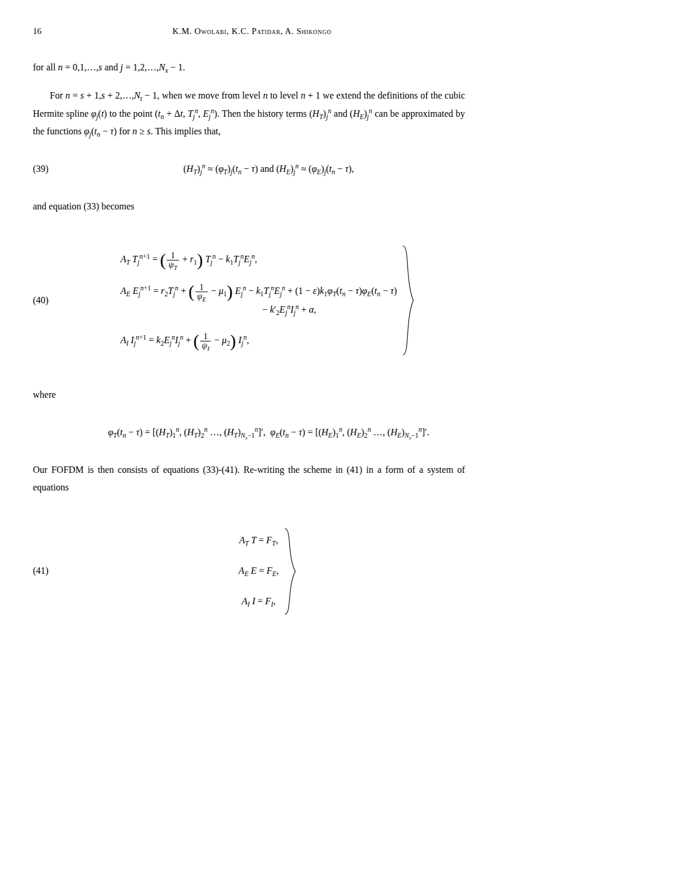16 K.M. Owolabi, K.C. Patidar, A. Shikongo
for all n = 0,1,…,s and j = 1,2,…,Nx − 1.
For n = s + 1,s + 2,…,Nt − 1, when we move from level n to level n + 1 we extend the definitions of the cubic Hermite spline φj(t) to the point (tn + Δt, Tjn, Ejn). Then the history terms (HT)jn and (HE)jn can be approximated by the functions φj(tn − τ) for n ≥ s. This implies that,
(39) (HT)jn ≈ (φT)j(tn − τ) and (HE)jn ≈ (φE)j(tn − τ),
and equation (33) becomes
(40)
AT Tjn+1 = (1 ψT + r1) Tjn − k1TjnEjn,
AE Ejn+1 = r2Tjn + (1 ψE − μ1) Ejn − k1TjnEjn + (1 − ε)k1φT(tn − τ)φE(tn − τ)
− k′2EjnIjn + α,
AI Ijn+1 = k2EjnIjn + (1 ψI − μ2) Ijn,
where
φT(tn − τ) = [(HT)1n, (HT)2n …, (HT)Nx−1n]′, φE(tn − τ) = [(HE)1n, (HE)2n …, (HE)Nx−1n]′.
Our FOFDM is then consists of equations (33)-(41). Re-writing the scheme in (41) in a form of a system of equations
(41)
AT T = FT,
AE E = FE,
AI I = FI,